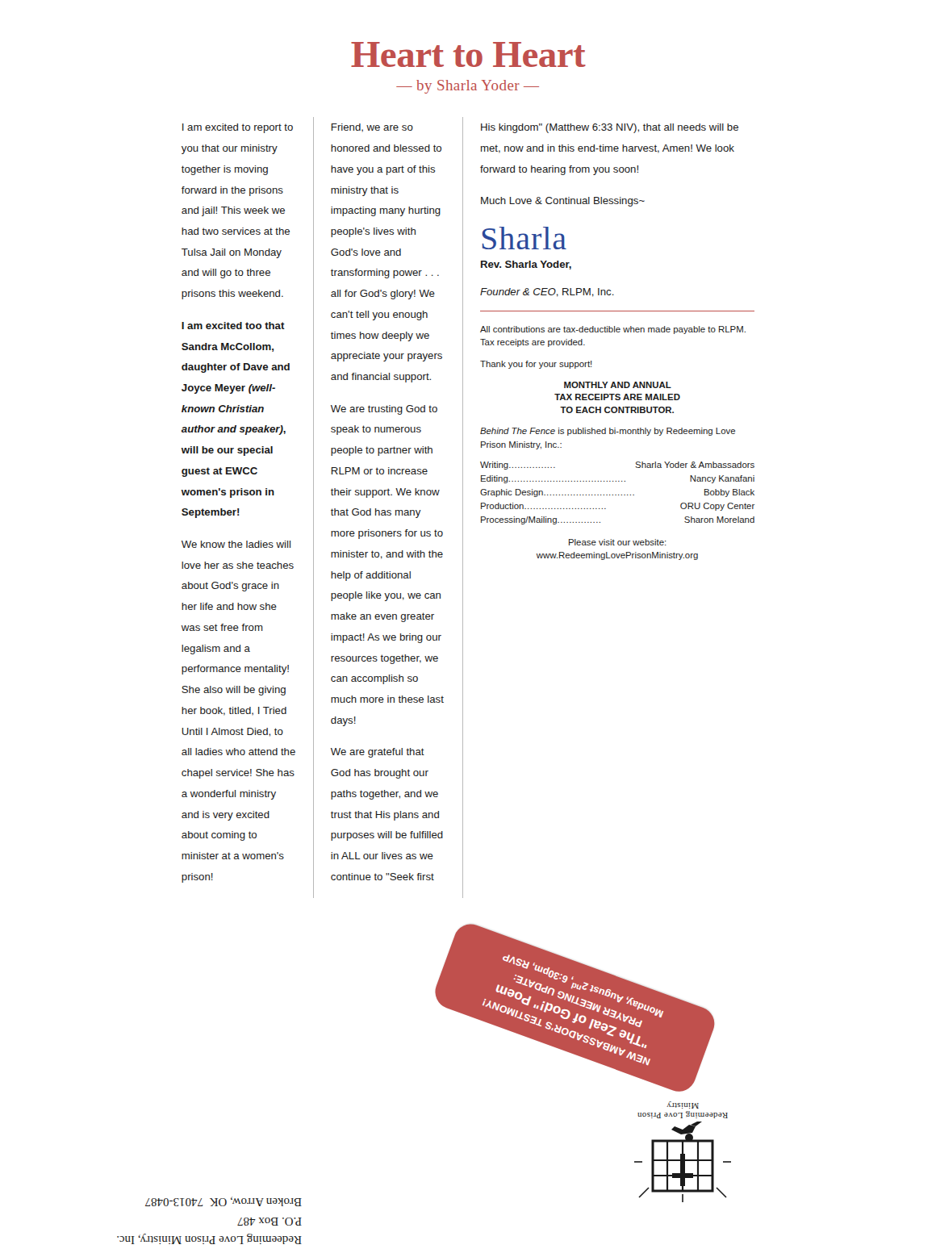Heart to Heart
— by Sharla Yoder —
I am excited to report to you that our ministry together is moving forward in the prisons and jail! This week we had two services at the Tulsa Jail on Monday and will go to three prisons this weekend.
I am excited too that Sandra McCollom, daughter of Dave and Joyce Meyer (well-known Christian author and speaker), will be our special guest at EWCC women's prison in September!
We know the ladies will love her as she teaches about God's grace in her life and how she was set free from legalism and a performance mentality! She also will be giving her book, titled, I Tried Until I Almost Died, to all ladies who attend the chapel service! She has a wonderful ministry and is very excited about coming to minister at a women's prison!
Friend, we are so honored and blessed to have you a part of this ministry that is impacting many hurting people's lives with God's love and transforming power . . . all for God's glory! We can't tell you enough times how deeply we appreciate your prayers and financial support.
We are trusting God to speak to numerous people to partner with RLPM or to increase their support. We know that God has many more prisoners for us to minister to, and with the help of additional people like you, we can make an even greater impact! As we bring our resources together, we can accomplish so much more in these last days!
We are grateful that God has brought our paths together, and we trust that His plans and purposes will be fulfilled in ALL our lives as we continue to "Seek first
His kingdom" (Matthew 6:33 NIV), that all needs will be met, now and in this end-time harvest, Amen! We look forward to hearing from you soon!
Much Love & Continual Blessings~
Sharla
Rev. Sharla Yoder,
Founder & CEO, RLPM, Inc.
All contributions are tax-deductible when made payable to RLPM. Tax receipts are provided.
Thank you for your support!
MONTHLY AND ANNUAL
TAX RECEIPTS ARE MAILED
TO EACH CONTRIBUTOR.
Behind The Fence is published bi-monthly by Redeeming Love Prison Ministry, Inc.:
| Writing ................ | Sharla Yoder & Ambassadors |
| Editing ........................................ | Nancy Kanafani |
| Graphic Design ............................... | Bobby Black |
| Production ............................ | ORU Copy Center |
| Processing/Mailing ............... | Sharon Moreland |
Please visit our website:
www.RedeemingLovePrisonMinistry.org
NEW AMBASSADOR'S TESTIMONY!
"The Zeal of God!" Poem
PRAYER MEETING UPDATE:
Monday, August 2nd, 6:30pm, RSVP
Redeeming Love Prison Ministry, Inc.
P.O. Box 487
Broken Arrow, OK 74013-0487
Redeeming Love Prison Ministry